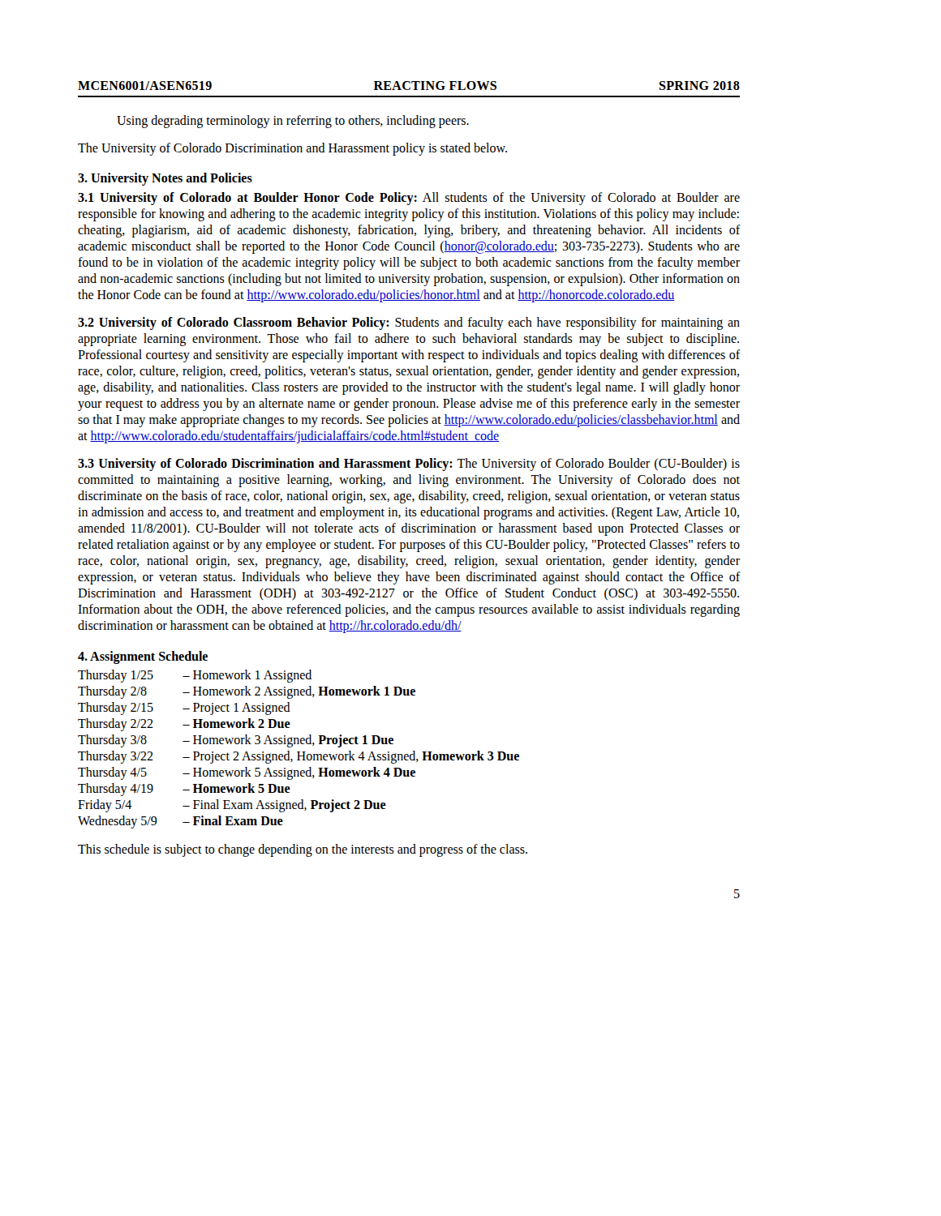MCEN6001/ASEN6519 REACTING FLOWS SPRING 2018
Using degrading terminology in referring to others, including peers.
The University of Colorado Discrimination and Harassment policy is stated below.
3. University Notes and Policies
3.1 University of Colorado at Boulder Honor Code Policy: All students of the University of Colorado at Boulder are responsible for knowing and adhering to the academic integrity policy of this institution. Violations of this policy may include: cheating, plagiarism, aid of academic dishonesty, fabrication, lying, bribery, and threatening behavior. All incidents of academic misconduct shall be reported to the Honor Code Council (honor@colorado.edu; 303-735-2273). Students who are found to be in violation of the academic integrity policy will be subject to both academic sanctions from the faculty member and non-academic sanctions (including but not limited to university probation, suspension, or expulsion). Other information on the Honor Code can be found at http://www.colorado.edu/policies/honor.html and at http://honorcode.colorado.edu
3.2 University of Colorado Classroom Behavior Policy: Students and faculty each have responsibility for maintaining an appropriate learning environment. Those who fail to adhere to such behavioral standards may be subject to discipline. Professional courtesy and sensitivity are especially important with respect to individuals and topics dealing with differences of race, color, culture, religion, creed, politics, veteran's status, sexual orientation, gender, gender identity and gender expression, age, disability, and nationalities. Class rosters are provided to the instructor with the student's legal name. I will gladly honor your request to address you by an alternate name or gender pronoun. Please advise me of this preference early in the semester so that I may make appropriate changes to my records. See policies at http://www.colorado.edu/policies/classbehavior.html and at http://www.colorado.edu/studentaffairs/judicialaffairs/code.html#student_code
3.3 University of Colorado Discrimination and Harassment Policy: The University of Colorado Boulder (CU-Boulder) is committed to maintaining a positive learning, working, and living environment. The University of Colorado does not discriminate on the basis of race, color, national origin, sex, age, disability, creed, religion, sexual orientation, or veteran status in admission and access to, and treatment and employment in, its educational programs and activities. (Regent Law, Article 10, amended 11/8/2001). CU-Boulder will not tolerate acts of discrimination or harassment based upon Protected Classes or related retaliation against or by any employee or student. For purposes of this CU-Boulder policy, "Protected Classes" refers to race, color, national origin, sex, pregnancy, age, disability, creed, religion, sexual orientation, gender identity, gender expression, or veteran status. Individuals who believe they have been discriminated against should contact the Office of Discrimination and Harassment (ODH) at 303-492-2127 or the Office of Student Conduct (OSC) at 303-492-5550. Information about the ODH, the above referenced policies, and the campus resources available to assist individuals regarding discrimination or harassment can be obtained at http://hr.colorado.edu/dh/
4. Assignment Schedule
Thursday 1/25– Homework 1 Assigned
Thursday 2/8– Homework 2 Assigned, Homework 1 Due
Thursday 2/15– Project 1 Assigned
Thursday 2/22– Homework 2 Due
Thursday 3/8– Homework 3 Assigned, Project 1 Due
Thursday 3/22– Project 2 Assigned, Homework 4 Assigned, Homework 3 Due
Thursday 4/5– Homework 5 Assigned, Homework 4 Due
Thursday 4/19– Homework 5 Due
Friday 5/4– Final Exam Assigned, Project 2 Due
Wednesday 5/9– Final Exam Due
This schedule is subject to change depending on the interests and progress of the class.
5